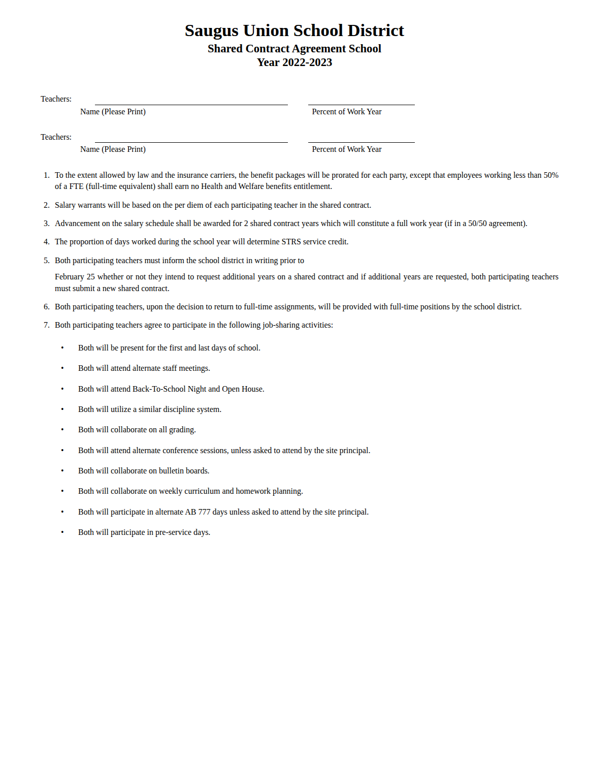Saugus Union School District
Shared Contract Agreement School
Year 2022-2023
Teachers:
Name (Please Print) Percent of Work Year
Teachers:
Name (Please Print) Percent of Work Year
To the extent allowed by law and the insurance carriers, the benefit packages will be prorated for each party, except that employees working less than 50% of a FTE (full-time equivalent) shall earn no Health and Welfare benefits entitlement.
Salary warrants will be based on the per diem of each participating teacher in the shared contract.
Advancement on the salary schedule shall be awarded for 2 shared contract years which will constitute a full work year (if in a 50/50 agreement).
The proportion of days worked during the school year will determine STRS service credit.
Both participating teachers must inform the school district in writing prior to
February 25 whether or not they intend to request additional years on a shared contract and if additional years are requested, both participating teachers must submit a new shared contract.
Both participating teachers, upon the decision to return to full-time assignments, will be provided with full-time positions by the school district.
Both participating teachers agree to participate in the following job-sharing activities:
Both will be present for the first and last days of school.
Both will attend alternate staff meetings.
Both will attend Back-To-School Night and Open House.
Both will utilize a similar discipline system.
Both will collaborate on all grading.
Both will attend alternate conference sessions, unless asked to attend by the site principal.
Both will collaborate on bulletin boards.
Both will collaborate on weekly curriculum and homework planning.
Both will participate in alternate AB 777 days unless asked to attend by the site principal.
Both will participate in pre-service days.